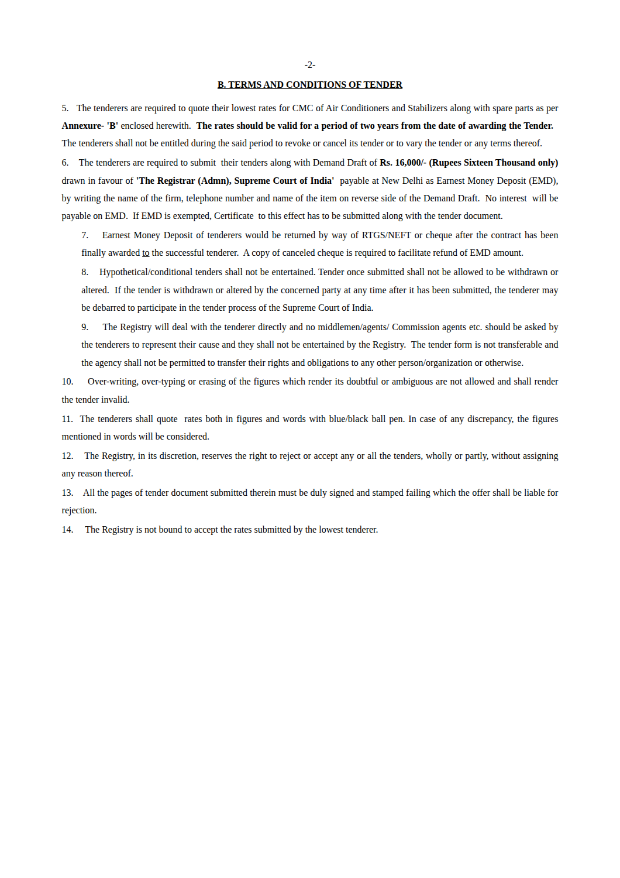-2-
B. TERMS AND CONDITIONS OF TENDER
5. The tenderers are required to quote their lowest rates for CMC of Air Conditioners and Stabilizers along with spare parts as per Annexure- 'B' enclosed herewith. The rates should be valid for a period of two years from the date of awarding the Tender. The tenderers shall not be entitled during the said period to revoke or cancel its tender or to vary the tender or any terms thereof.
6. The tenderers are required to submit their tenders along with Demand Draft of Rs. 16,000/- (Rupees Sixteen Thousand only) drawn in favour of 'The Registrar (Admn), Supreme Court of India' payable at New Delhi as Earnest Money Deposit (EMD), by writing the name of the firm, telephone number and name of the item on reverse side of the Demand Draft. No interest will be payable on EMD. If EMD is exempted, Certificate to this effect has to be submitted along with the tender document.
7. Earnest Money Deposit of tenderers would be returned by way of RTGS/NEFT or cheque after the contract has been finally awarded to the successful tenderer. A copy of canceled cheque is required to facilitate refund of EMD amount.
8. Hypothetical/conditional tenders shall not be entertained. Tender once submitted shall not be allowed to be withdrawn or altered. If the tender is withdrawn or altered by the concerned party at any time after it has been submitted, the tenderer may be debarred to participate in the tender process of the Supreme Court of India.
9. The Registry will deal with the tenderer directly and no middlemen/agents/ Commission agents etc. should be asked by the tenderers to represent their cause and they shall not be entertained by the Registry. The tender form is not transferable and the agency shall not be permitted to transfer their rights and obligations to any other person/organization or otherwise.
10. Over-writing, over-typing or erasing of the figures which render its doubtful or ambiguous are not allowed and shall render the tender invalid.
11. The tenderers shall quote rates both in figures and words with blue/black ball pen. In case of any discrepancy, the figures mentioned in words will be considered.
12. The Registry, in its discretion, reserves the right to reject or accept any or all the tenders, wholly or partly, without assigning any reason thereof.
13. All the pages of tender document submitted therein must be duly signed and stamped failing which the offer shall be liable for rejection.
14. The Registry is not bound to accept the rates submitted by the lowest tenderer.